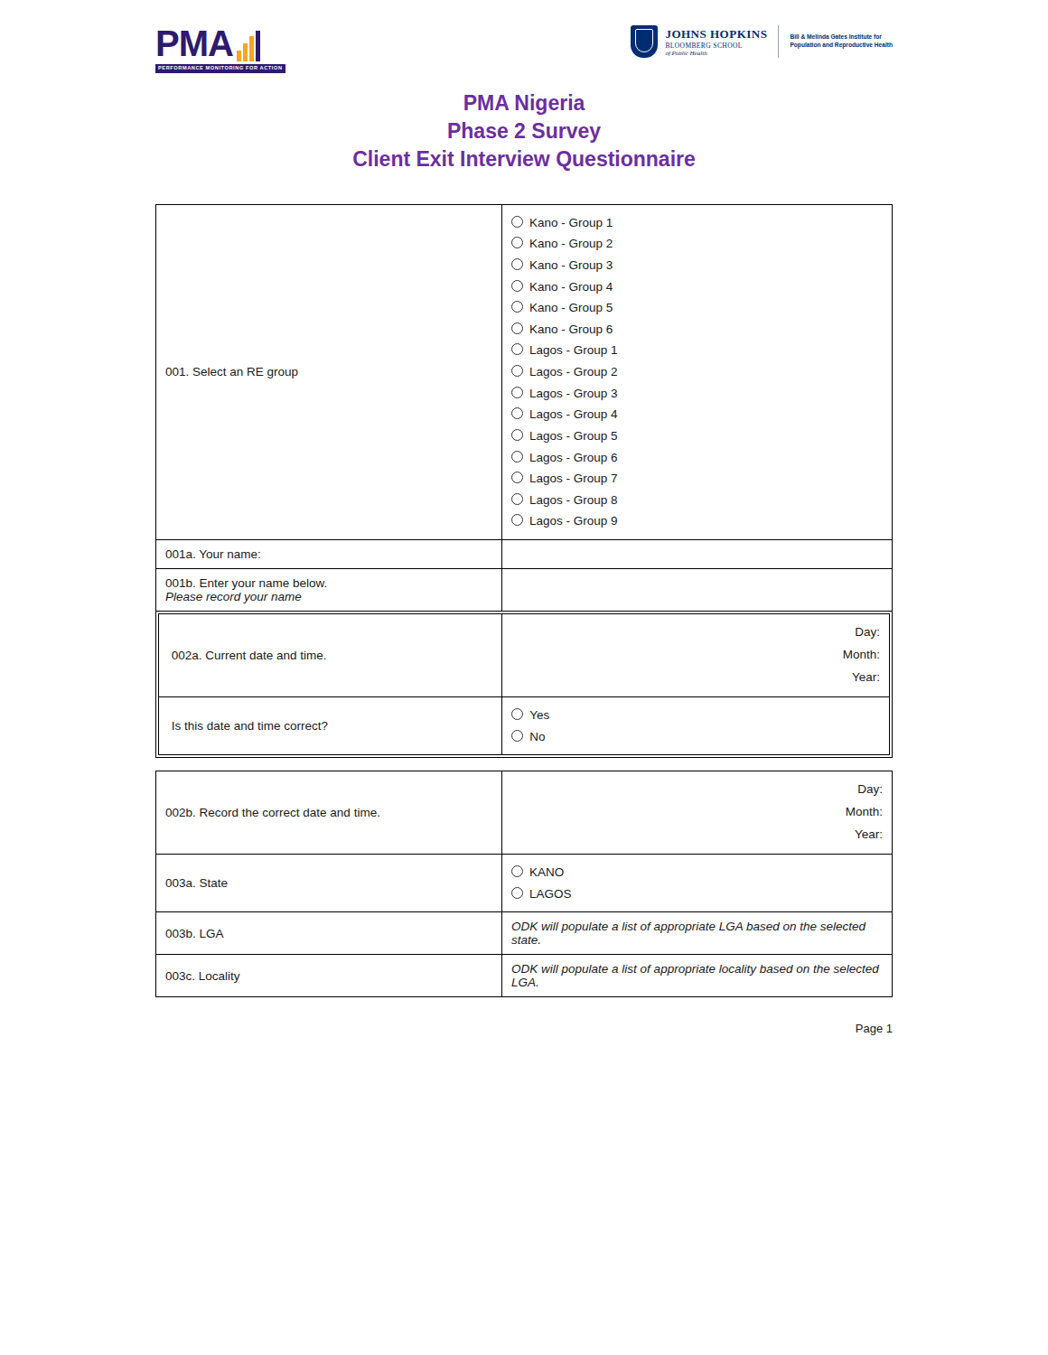PMA
PERFORMANCE MONITORING FOR ACTION
JOHNS HOPKINS
BLOOMBERG SCHOOL
of Public Health
Bill & Melinda Gates Institute for
Population and Reproductive Health
PMA Nigeria
Phase 2 Survey
Client Exit Interview Questionnaire
| 001. Select an RE group | Kano - Group 1 Kano - Group 2 Kano - Group 3 Kano - Group 4 Kano - Group 5 Kano - Group 6 Lagos - Group 1 Lagos - Group 2 Lagos - Group 3 Lagos - Group 4 Lagos - Group 5 Lagos - Group 6 Lagos - Group 7 Lagos - Group 8 Lagos - Group 9 |
| 001a. Your name: | |
| 001b. Enter your name below. Please record your name | |
| 002a. Current date and time. | Day: Month: Year: |
| Is this date and time correct? | Yes No |
| 002b. Record the correct date and time. | Day: Month: Year: |
| 003a. State | KANO LAGOS |
| 003b. LGA | ODK will populate a list of appropriate LGA based on the selected state. |
| 003c. Locality | ODK will populate a list of appropriate locality based on the selected LGA. |
Page 1